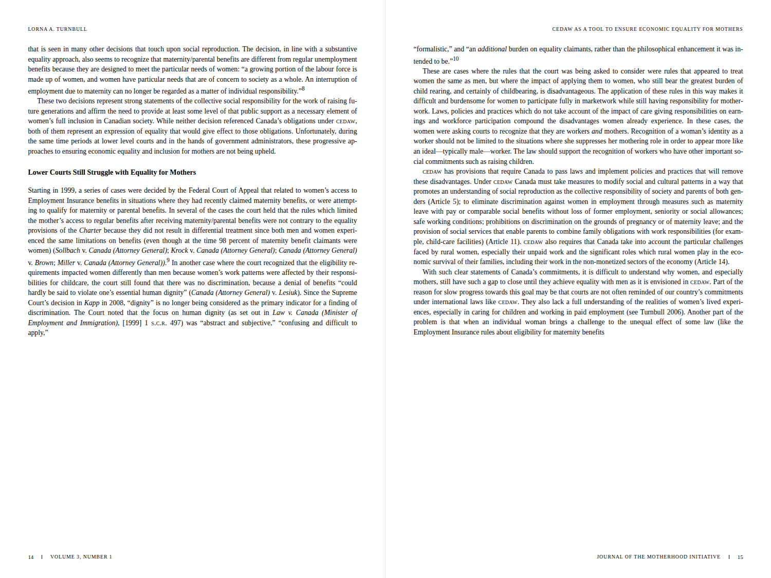Lorna A. Turnbull
that is seen in many other decisions that touch upon social reproduction. The decision, in line with a substantive equality approach, also seems to recognize that maternity/parental benefits are different from regular unemployment benefits because they are designed to meet the particular needs of women: “a growing portion of the labour force is made up of women, and women have particular needs that are of concern to society as a whole. An interruption of employment due to maternity can no longer be regarded as a matter of individual responsibility.”8
These two decisions represent strong statements of the collective social responsibility for the work of raising future generations and affirm the need to provide at least some level of that public support as a necessary element of women’s full inclusion in Canadian society. While neither decision referenced Canada’s obligations under cedaw, both of them represent an expression of equality that would give effect to those obligations. Unfortunately, during the same time periods at lower level courts and in the hands of government administrators, these progressive approaches to ensuring economic equality and inclusion for mothers are not being upheld.
Lower Courts Still Struggle with Equality for Mothers
Starting in 1999, a series of cases were decided by the Federal Court of Appeal that related to women’s access to Employment Insurance benefits in situations where they had recently claimed maternity benefits, or were attempting to qualify for maternity or parental benefits. In several of the cases the court held that the rules which limited the mother’s access to regular benefits after receiving maternity/parental benefits were not contrary to the equality provisions of the Charter because they did not result in differential treatment since both men and women experienced the same limitations on benefits (even though at the time 98 percent of maternity benefit claimants were women) (Sollbach v. Canada (Attorney General); Krock v. Canada (Attorney General); Canada (Attorney General) v. Brown; Miller v. Canada (Attorney General)).9 In another case where the court recognized that the eligibility requirements impacted women differently than men because women’s work patterns were affected by their responsibilities for childcare, the court still found that there was no discrimination, because a denial of benefits “could hardly be said to violate one’s essential human dignity” (Canada (Attorney General) v. Lesiuk). Since the Supreme Court’s decision in Kapp in 2008, “dignity” is no longer being considered as the primary indicator for a finding of discrimination. The Court noted that the focus on human dignity (as set out in Law v. Canada (Minister of Employment and Immigration), [1999] 1 s.c.r. 497) was “abstract and subjective,” “confusing and difficult to apply,”
14 Volume 3, Number 1
CEDAW as a Tool to Ensure Economic Equality for Mothers
“formalistic,” and “an additional burden on equality claimants, rather than the philosophical enhancement it was intended to be.”10
These are cases where the rules that the court was being asked to consider were rules that appeared to treat women the same as men, but where the impact of applying them to women, who still bear the greatest burden of child rearing, and certainly of childbearing, is disadvantageous. The application of these rules in this way makes it difficult and burdensome for women to participate fully in marketwork while still having responsibility for motherwork. Laws, policies and practices which do not take account of the impact of care giving responsibilities on earnings and workforce participation compound the disadvantages women already experience. In these cases, the women were asking courts to recognize that they are workers and mothers. Recognition of a woman’s identity as a worker should not be limited to the situations where she suppresses her mothering role in order to appear more like an ideal—typically male—worker. The law should support the recognition of workers who have other important social commitments such as raising children.
cedaw has provisions that require Canada to pass laws and implement policies and practices that will remove these disadvantages. Under cedaw Canada must take measures to modify social and cultural patterns in a way that promotes an understanding of social reproduction as the collective responsibility of society and parents of both genders (Article 5); to eliminate discrimination against women in employment through measures such as maternity leave with pay or comparable social benefits without loss of former employment, seniority or social allowances; safe working conditions; prohibitions on discrimination on the grounds of pregnancy or of maternity leave; and the provision of social services that enable parents to combine family obligations with work responsibilities (for example, child-care facilities) (Article 11). cedaw also requires that Canada take into account the particular challenges faced by rural women, especially their unpaid work and the significant roles which rural women play in the economic survival of their families, including their work in the non-monetized sectors of the economy (Article 14).
With such clear statements of Canada’s commitments, it is difficult to understand why women, and especially mothers, still have such a gap to close until they achieve equality with men as it is envisioned in cedaw. Part of the reason for slow progress towards this goal may be that courts are not often reminded of our country’s commitments under international laws like cedaw. They also lack a full understanding of the realities of women’s lived experiences, especially in caring for children and working in paid employment (see Turnbull 2006). Another part of the problem is that when an individual woman brings a challenge to the unequal effect of some law (like the Employment Insurance rules about eligibility for maternity benefits
Journal of the Motherhood Initiative 15